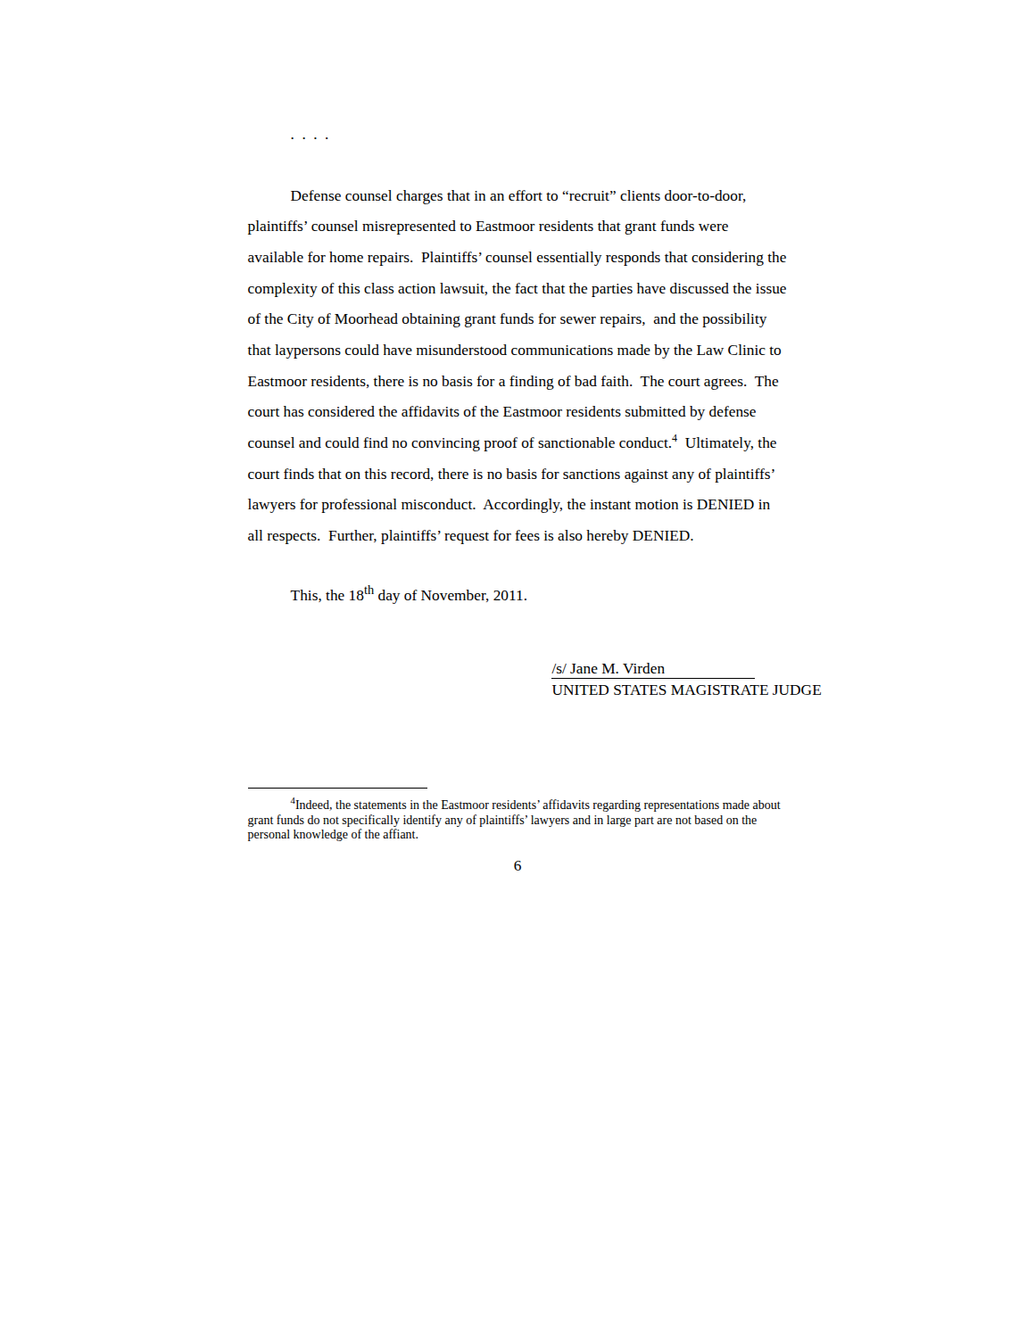. . . .
Defense counsel charges that in an effort to “recruit” clients door-to-door, plaintiffs’ counsel misrepresented to Eastmoor residents that grant funds were available for home repairs. Plaintiffs’ counsel essentially responds that considering the complexity of this class action lawsuit, the fact that the parties have discussed the issue of the City of Moorhead obtaining grant funds for sewer repairs, and the possibility that laypersons could have misunderstood communications made by the Law Clinic to Eastmoor residents, there is no basis for a finding of bad faith. The court agrees. The court has considered the affidavits of the Eastmoor residents submitted by defense counsel and could find no convincing proof of sanctionable conduct.4 Ultimately, the court finds that on this record, there is no basis for sanctions against any of plaintiffs’ lawyers for professional misconduct. Accordingly, the instant motion is DENIED in all respects. Further, plaintiffs’ request for fees is also hereby DENIED.
This, the 18th day of November, 2011.
/s/ Jane M. Virden UNITED STATES MAGISTRATE JUDGE
4Indeed, the statements in the Eastmoor residents’ affidavits regarding representations made about grant funds do not specifically identify any of plaintiffs’ lawyers and in large part are not based on the personal knowledge of the affiant.
6